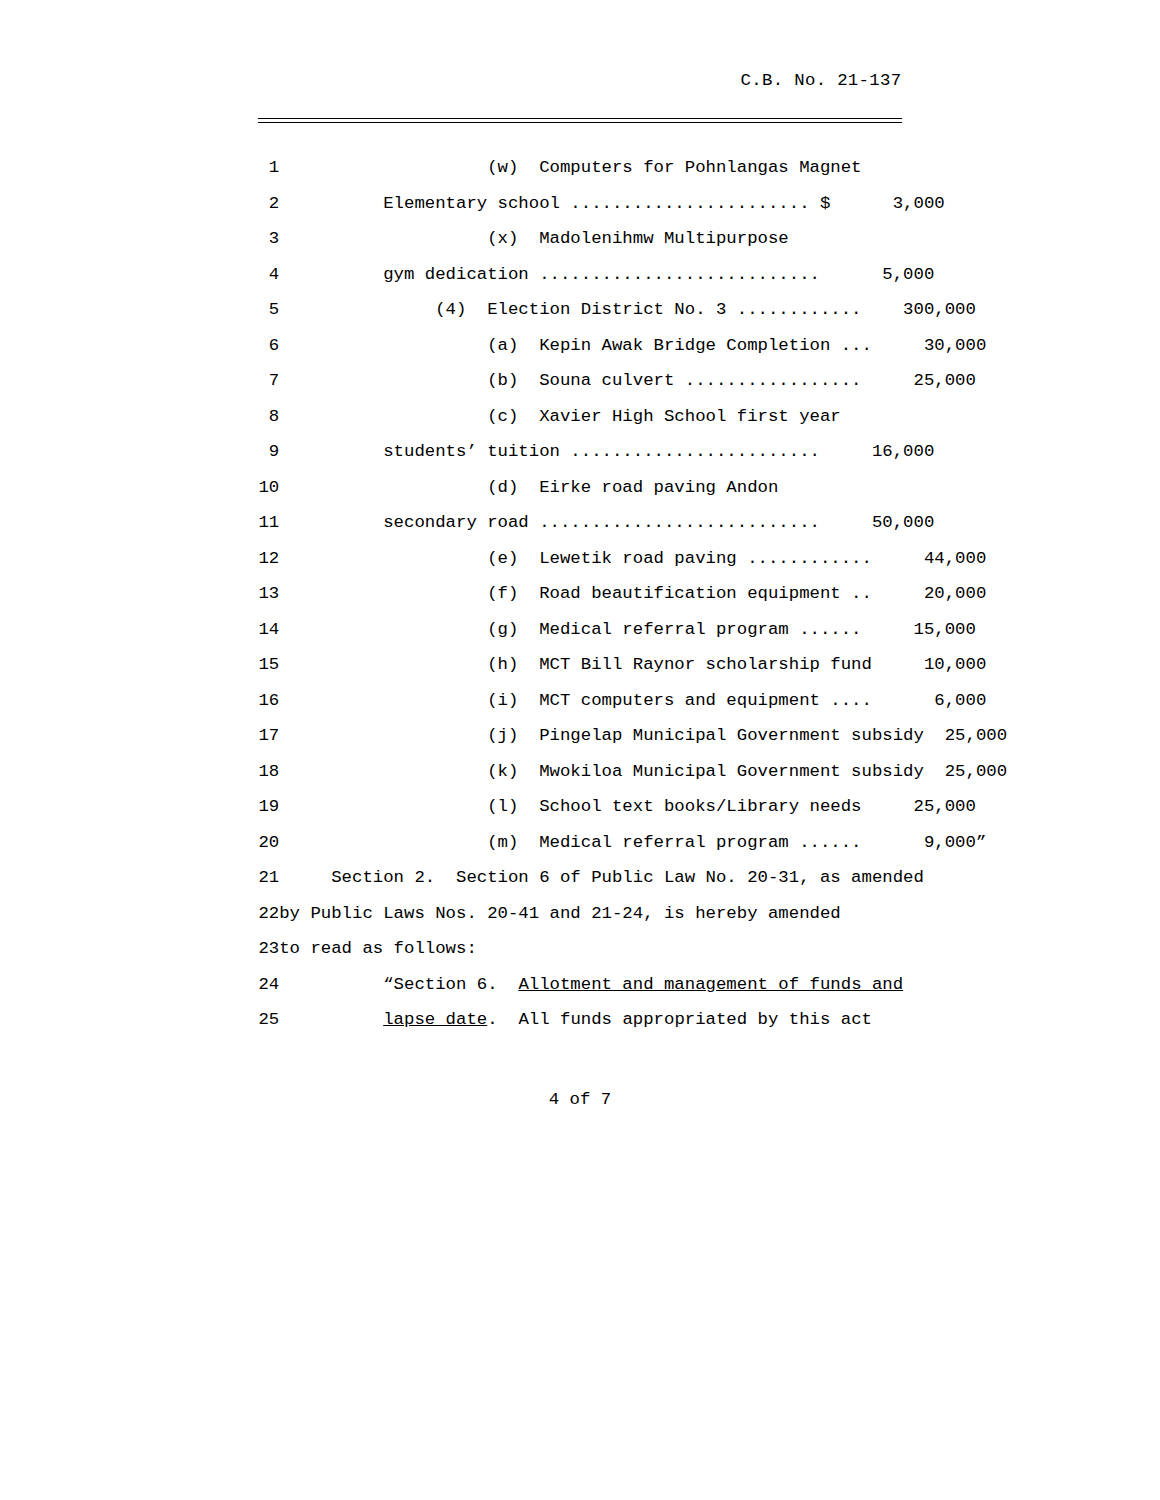C.B. No. 21-137
| 1 | (w) Computers for Pohnlangas Magnet |
| 2 | Elementary school ....................... $ 3,000 |
| 3 | (x) Madolenihmw Multipurpose |
| 4 | gym dedication ........................... 5,000 |
| 5 | (4) Election District No. 3 ............ 300,000 |
| 6 | (a) Kepin Awak Bridge Completion ... 30,000 |
| 7 | (b) Souna culvert ................. 25,000 |
| 8 | (c) Xavier High School first year |
| 9 | students’ tuition ........................ 16,000 |
| 10 | (d) Eirke road paving Andon |
| 11 | secondary road ........................... 50,000 |
| 12 | (e) Lewetik road paving ............ 44,000 |
| 13 | (f) Road beautification equipment .. 20,000 |
| 14 | (g) Medical referral program ...... 15,000 |
| 15 | (h) MCT Bill Raynor scholarship fund 10,000 |
| 16 | (i) MCT computers and equipment .... 6,000 |
| 17 | (j) Pingelap Municipal Government subsidy 25,000 |
| 18 | (k) Mwokiloa Municipal Government subsidy 25,000 |
| 19 | (l) School text books/Library needs 25,000 |
| 20 | (m) Medical referral program ...... 9,000” |
| 21 | Section 2. Section 6 of Public Law No. 20-31, as amended |
| 22 | by Public Laws Nos. 20-41 and 21-24, is hereby amended |
| 23 | to read as follows: |
| 24 | “Section 6. Allotment and management of funds and |
| 25 | lapse date . All funds appropriated by this act |
4 of 7